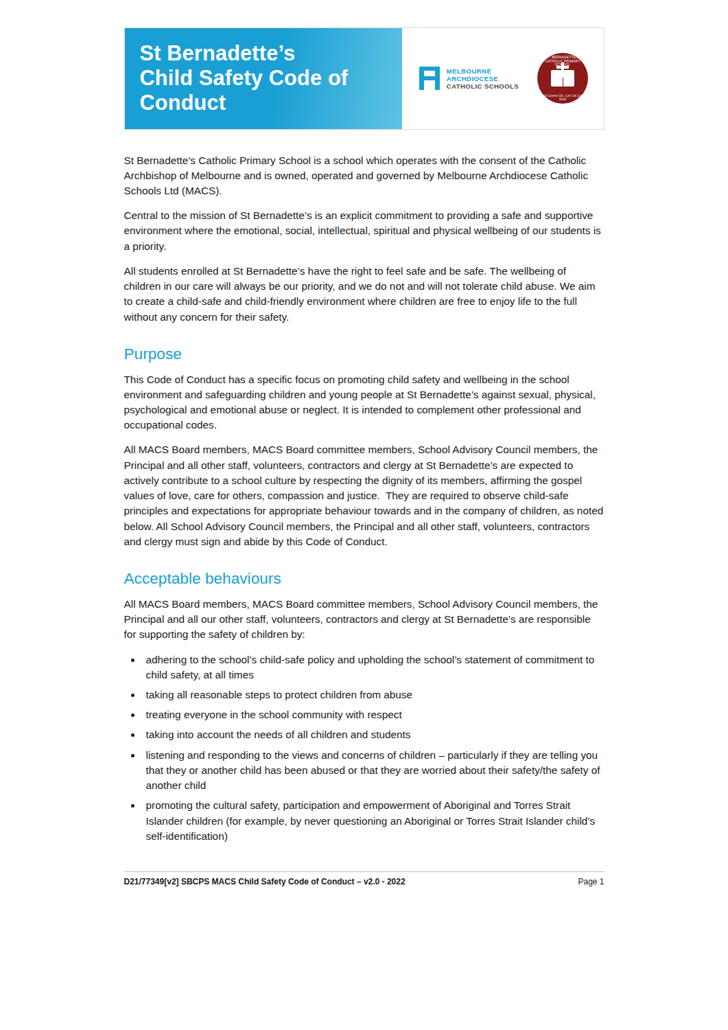St Bernadette’s
Child Safety Code of Conduct
MELBOURNE ARCHDIOCESE CATHOLIC SCHOOLS
ST BERNADETTE’S CATHOLIC PRIMARY SCHOOL
God Loves Us, Let Us Love God
St Bernadette’s Catholic Primary School is a school which operates with the consent of the Catholic Archbishop of Melbourne and is owned, operated and governed by Melbourne Archdiocese Catholic Schools Ltd (MACS).
Central to the mission of St Bernadette’s is an explicit commitment to providing a safe and supportive environment where the emotional, social, intellectual, spiritual and physical wellbeing of our students is a priority.
All students enrolled at St Bernadette’s have the right to feel safe and be safe. The wellbeing of children in our care will always be our priority, and we do not and will not tolerate child abuse. We aim to create a child-safe and child-friendly environment where children are free to enjoy life to the full without any concern for their safety.
Purpose
This Code of Conduct has a specific focus on promoting child safety and wellbeing in the school environment and safeguarding children and young people at St Bernadette’s against sexual, physical, psychological and emotional abuse or neglect. It is intended to complement other professional and occupational codes.
All MACS Board members, MACS Board committee members, School Advisory Council members, the Principal and all other staff, volunteers, contractors and clergy at St Bernadette’s are expected to actively contribute to a school culture by respecting the dignity of its members, affirming the gospel values of love, care for others, compassion and justice. They are required to observe child-safe principles and expectations for appropriate behaviour towards and in the company of children, as noted below. All School Advisory Council members, the Principal and all other staff, volunteers, contractors and clergy must sign and abide by this Code of Conduct.
Acceptable behaviours
All MACS Board members, MACS Board committee members, School Advisory Council members, the Principal and all our other staff, volunteers, contractors and clergy at St Bernadette’s are responsible for supporting the safety of children by:
adhering to the school’s child-safe policy and upholding the school’s statement of commitment to child safety, at all times
taking all reasonable steps to protect children from abuse
treating everyone in the school community with respect
taking into account the needs of all children and students
listening and responding to the views and concerns of children – particularly if they are telling you that they or another child has been abused or that they are worried about their safety/the safety of another child
promoting the cultural safety, participation and empowerment of Aboriginal and Torres Strait Islander children (for example, by never questioning an Aboriginal or Torres Strait Islander child’s self-identification)
D21/77349[v2] SBCPS MACS Child Safety Code of Conduct – v2.0 - 2022
Page 1